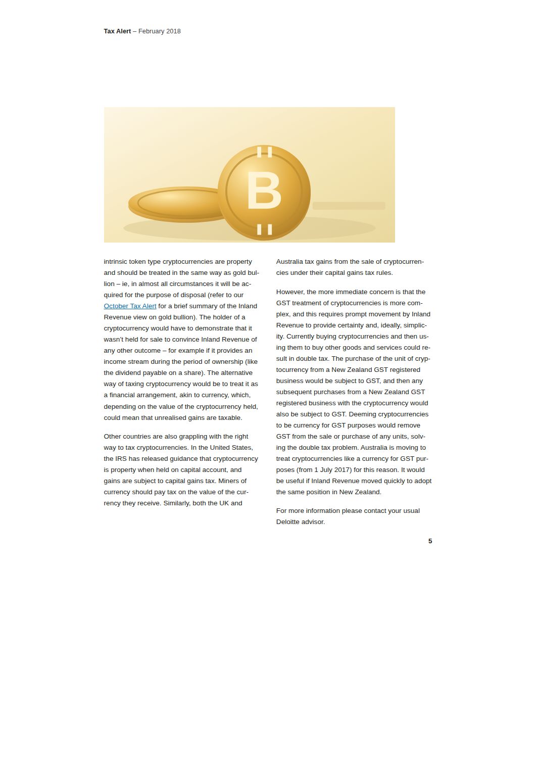Tax Alert – February 2018
intrinsic token type cryptocurrencies are property and should be treated in the same way as gold bullion – ie, in almost all circumstances it will be acquired for the purpose of disposal (refer to our October Tax Alert for a brief summary of the Inland Revenue view on gold bullion). The holder of a cryptocurrency would have to demonstrate that it wasn’t held for sale to convince Inland Revenue of any other outcome – for example if it provides an income stream during the period of ownership (like the dividend payable on a share). The alternative way of taxing cryptocurrency would be to treat it as a financial arrangement, akin to currency, which, depending on the value of the cryptocurrency held, could mean that unrealised gains are taxable.
Other countries are also grappling with the right way to tax cryptocurrencies. In the United States, the IRS has released guidance that cryptocurrency is property when held on capital account, and gains are subject to capital gains tax. Miners of currency should pay tax on the value of the currency they receive. Similarly, both the UK and Australia tax gains from the sale of cryptocurrencies under their capital gains tax rules.
However, the more immediate concern is that the GST treatment of cryptocurrencies is more complex, and this requires prompt movement by Inland Revenue to provide certainty and, ideally, simplicity. Currently buying cryptocurrencies and then using them to buy other goods and services could result in double tax. The purchase of the unit of cryptocurrency from a New Zealand GST registered business would be subject to GST, and then any subsequent purchases from a New Zealand GST registered business with the cryptocurrency would also be subject to GST. Deeming cryptocurrencies to be currency for GST purposes would remove GST from the sale or purchase of any units, solving the double tax problem. Australia is moving to treat cryptocurrencies like a currency for GST purposes (from 1 July 2017) for this reason. It would be useful if Inland Revenue moved quickly to adopt the same position in New Zealand.
For more information please contact your usual Deloitte advisor.
5